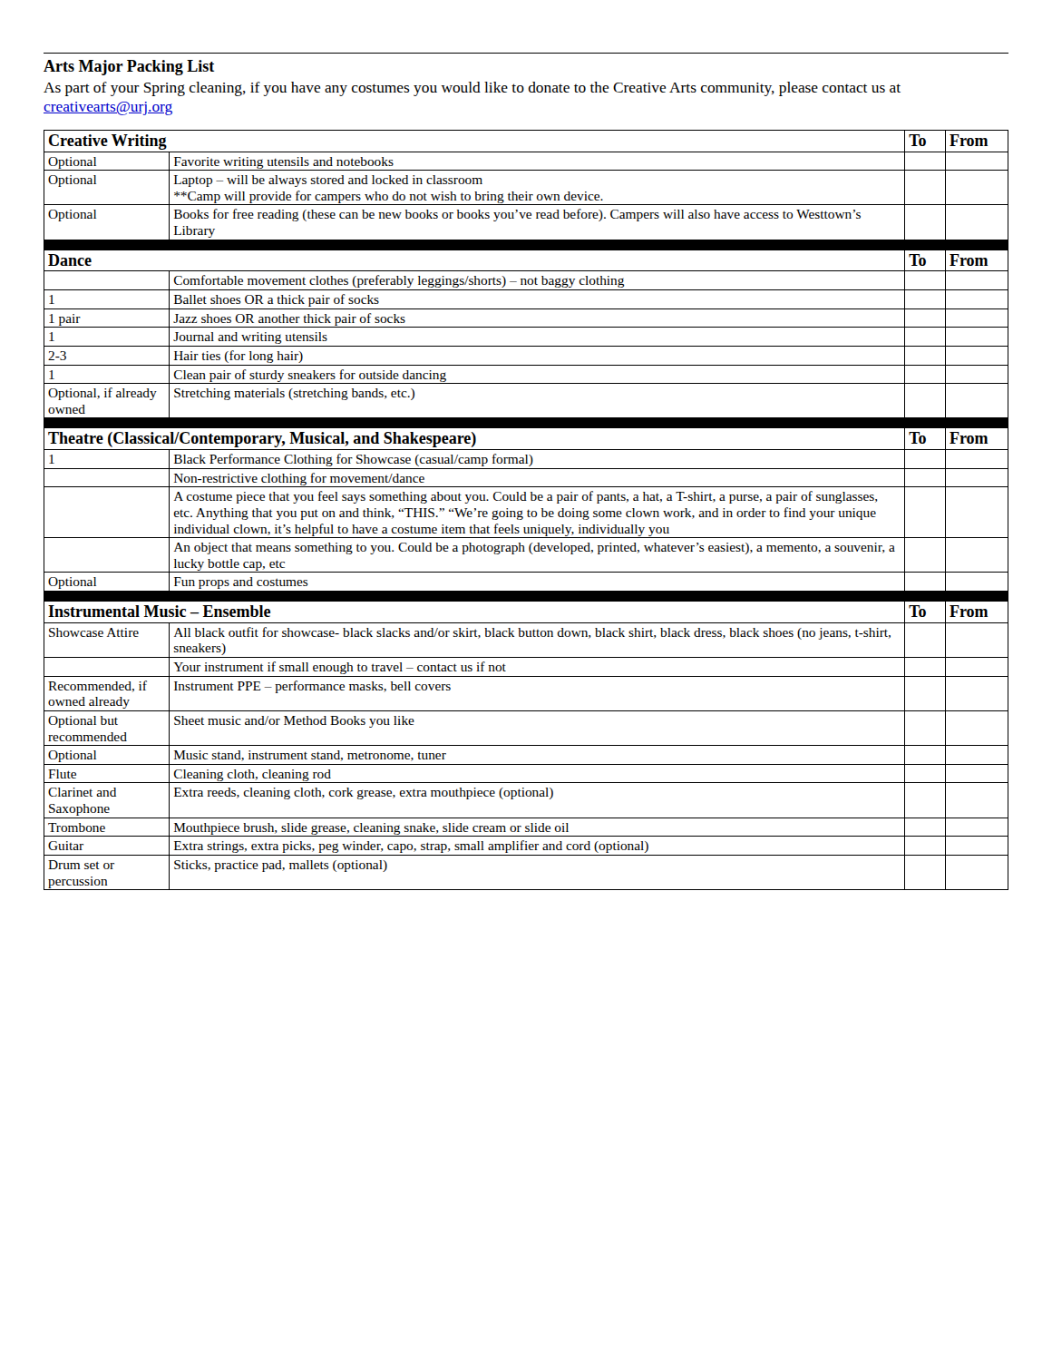Arts Major Packing List
As part of your Spring cleaning, if you have any costumes you would like to donate to the Creative Arts community, please contact us at creativearts@urj.org
| Creative Writing | To | From |
| --- | --- | --- |
| Optional | Favorite writing utensils and notebooks | | |
| Optional | Laptop – will be always stored and locked in classroom **Camp will provide for campers who do not wish to bring their own device. | | |
| Optional | Books for free reading (these can be new books or books you’ve read before). Campers will also have access to Westtown’s Library | | |
| Dance | To | From |
| | Comfortable movement clothes (preferably leggings/shorts) – not baggy clothing | | |
| 1 | Ballet shoes OR a thick pair of socks | | |
| 1 pair | Jazz shoes OR another thick pair of socks | | |
| 1 | Journal and writing utensils | | |
| 2-3 | Hair ties (for long hair) | | |
| 1 | Clean pair of sturdy sneakers for outside dancing | | |
| Optional, if already owned | Stretching materials (stretching bands, etc.) | | |
| Theatre (Classical/Contemporary, Musical, and Shakespeare) | To | From |
| 1 | Black Performance Clothing for Showcase (casual/camp formal) | | |
| | Non-restrictive clothing for movement/dance | | |
| | A costume piece that you feel says something about you. Could be a pair of pants, a hat, a T-shirt, a purse, a pair of sunglasses, etc. Anything that you put on and think, “THIS.” “We’re going to be doing some clown work, and in order to find your unique individual clown, it’s helpful to have a costume item that feels uniquely, individually you | | |
| | An object that means something to you. Could be a photograph (developed, printed, whatever’s easiest), a memento, a souvenir, a lucky bottle cap, etc | | |
| Optional | Fun props and costumes | | |
| Instrumental Music – Ensemble | To | From |
| Showcase Attire | All black outfit for showcase- black slacks and/or skirt, black button down, black shirt, black dress, black shoes (no jeans, t-shirt, sneakers) | | |
| | Your instrument if small enough to travel – contact us if not | | |
| Recommended, if owned already | Instrument PPE – performance masks, bell covers | | |
| Optional but recommended | Sheet music and/or Method Books you like | | |
| Optional | Music stand, instrument stand, metronome, tuner | | |
| Flute | Cleaning cloth, cleaning rod | | |
| Clarinet and Saxophone | Extra reeds, cleaning cloth, cork grease, extra mouthpiece (optional) | | |
| Trombone | Mouthpiece brush, slide grease, cleaning snake, slide cream or slide oil | | |
| Guitar | Extra strings, extra picks, peg winder, capo, strap, small amplifier and cord (optional) | | |
| Drum set or percussion | Sticks, practice pad, mallets (optional) | | |